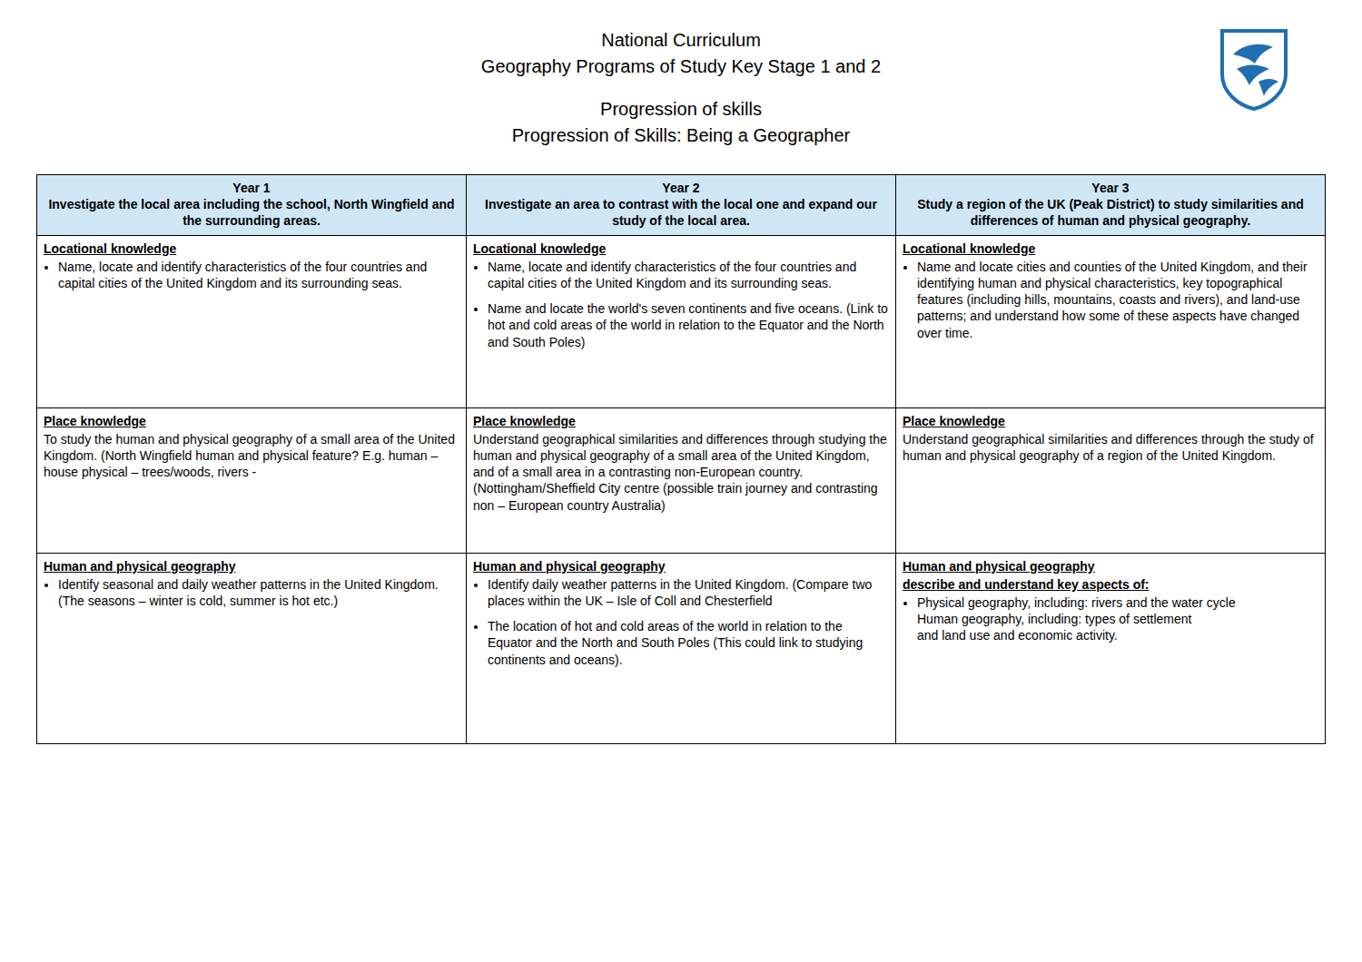National Curriculum
Geography Programs of Study Key Stage 1 and 2
Progression of skills
Progression of Skills: Being a Geographer
| Year 1 Investigate the local area including the school, North Wingfield and the surrounding areas. | Year 2 Investigate an area to contrast with the local one and expand our study of the local area. | Year 3 Study a region of the UK (Peak District) to study similarities and differences of human and physical geography. |
| --- | --- | --- |
| Locational knowledge Name, locate and identify characteristics of the four countries and capital cities of the United Kingdom and its surrounding seas. | Locational knowledge Name, locate and identify characteristics of the four countries and capital cities of the United Kingdom and its surrounding seas. Name and locate the world's seven continents and five oceans. (Link to hot and cold areas of the world in relation to the Equator and the North and South Poles) | Locational knowledge Name and locate cities and counties of the United Kingdom, and their identifying human and physical characteristics, key topographical features (including hills, mountains, coasts and rivers), and land-use patterns; and understand how some of these aspects have changed over time. |
| Place knowledge To study the human and physical geography of a small area of the United Kingdom. (North Wingfield human and physical feature? E.g. human – house physical – trees/woods, rivers - | Place knowledge Understand geographical similarities and differences through studying the human and physical geography of a small area of the United Kingdom, and of a small area in a contrasting non-European country. (Nottingham/Sheffield City centre (possible train journey and contrasting non – European country Australia) | Place knowledge Understand geographical similarities and differences through the study of human and physical geography of a region of the United Kingdom. |
| Human and physical geography Identify seasonal and daily weather patterns in the United Kingdom. (The seasons – winter is cold, summer is hot etc.) | Human and physical geography Identify daily weather patterns in the United Kingdom. (Compare two places within the UK – Isle of Coll and Chesterfield The location of hot and cold areas of the world in relation to the Equator and the North and South Poles (This could link to studying continents and oceans). | Human and physical geography describe and understand key aspects of: Physical geography, including: rivers and the water cycle Human geography, including: types of settlement and land use and economic activity. |